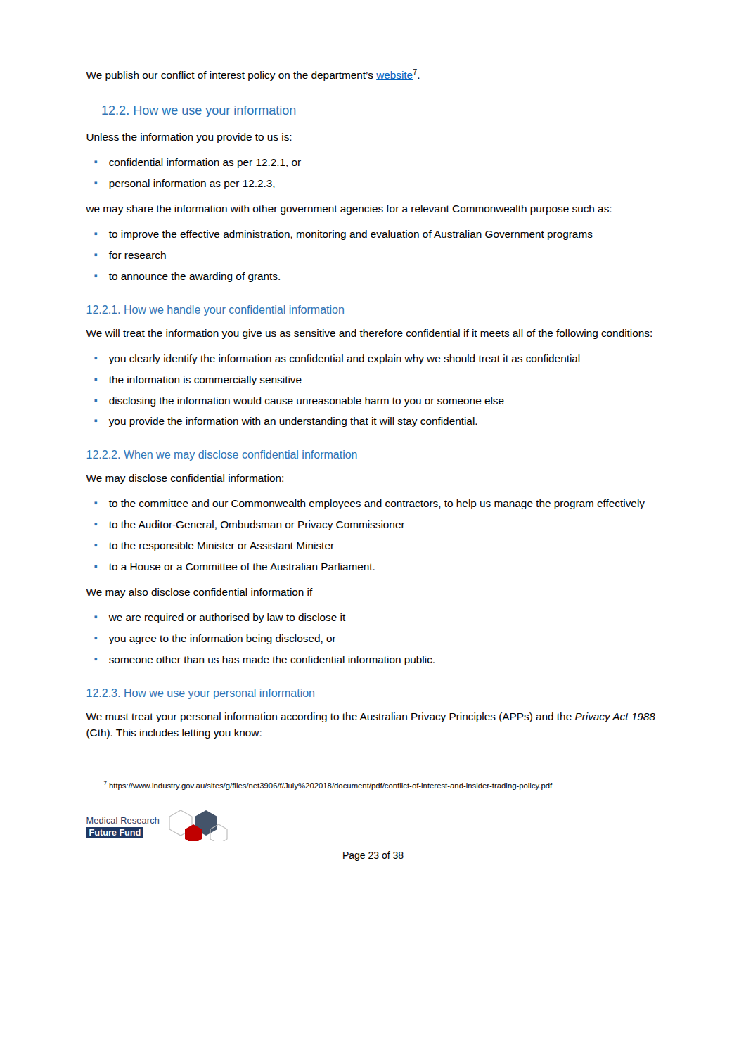We publish our conflict of interest policy on the department’s website7.
12.2. How we use your information
Unless the information you provide to us is:
confidential information as per 12.2.1, or
personal information as per 12.2.3,
we may share the information with other government agencies for a relevant Commonwealth purpose such as:
to improve the effective administration, monitoring and evaluation of Australian Government programs
for research
to announce the awarding of grants.
12.2.1. How we handle your confidential information
We will treat the information you give us as sensitive and therefore confidential if it meets all of the following conditions:
you clearly identify the information as confidential and explain why we should treat it as confidential
the information is commercially sensitive
disclosing the information would cause unreasonable harm to you or someone else
you provide the information with an understanding that it will stay confidential.
12.2.2. When we may disclose confidential information
We may disclose confidential information:
to the committee and our Commonwealth employees and contractors, to help us manage the program effectively
to the Auditor-General, Ombudsman or Privacy Commissioner
to the responsible Minister or Assistant Minister
to a House or a Committee of the Australian Parliament.
We may also disclose confidential information if
we are required or authorised by law to disclose it
you agree to the information being disclosed, or
someone other than us has made the confidential information public.
12.2.3. How we use your personal information
We must treat your personal information according to the Australian Privacy Principles (APPs) and the Privacy Act 1988 (Cth). This includes letting you know:
7 https://www.industry.gov.au/sites/g/files/net3906/f/July%202018/document/pdf/conflict-of-interest-and-insider-trading-policy.pdf
Medical Research
Future Fund
Page 23 of 38